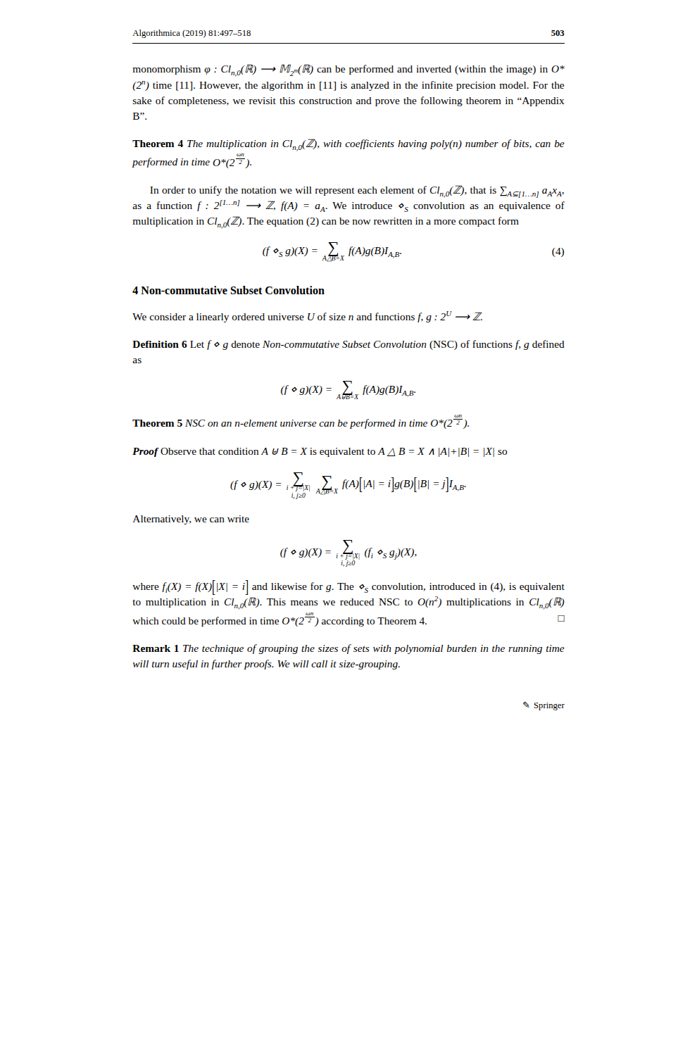Algorithmica (2019) 81:497–518 503
monomorphism φ : Cln,0(ℝ) ⟶ 𝕄2m(ℝ) can be performed and inverted (within the image) in O*(2n) time [11]. However, the algorithm in [11] is analyzed in the infinite precision model. For the sake of completeness, we revisit this construction and prove the following theorem in “Appendix B”.
Theorem 4 The multiplication in Cln,0(ℤ), with coefficients having poly(n) number of bits, can be performed in time O*(2ωn 2).
In order to unify the notation we will represent each element of Cln,0(ℤ), that is ∑A⊆[1…n] aAxA, as a function f : 2[1…n] ⟶ ℤ, f(A) = aA. We introduce ⋄S convolution as an equivalence of multiplication in Cln,0(ℤ). The equation (2) can be now rewritten in a more compact form
(f ⋄S g)(X) = ∑A△B=X f(A)g(B)IA,B. (4)
4 Non-commutative Subset Convolution
We consider a linearly ordered universe U of size n and functions f, g : 2U ⟶ ℤ.
Definition 6 Let f ⋄ g denote Non-commutative Subset Convolution (NSC) of functions f, g defined as
(f ⋄ g)(X) = ∑A⊎B=X f(A)g(B)IA,B.
Theorem 5 NSC on an n-element universe can be performed in time O*(2ωn 2).
Proof Observe that condition A ⊎ B = X is equivalent to A △ B = X ∧ |A|+|B| = |X| so
(f ⋄ g)(X) = ∑i + j=|X|
i, j≥0 ∑A△B=X f(A)[|A| = i] g(B)[|B| = j] IA,B.
Alternatively, we can write
(f ⋄ g)(X) = ∑i + j=|X|
i, j≥0 (fi ⋄S gj)(X),
where fi(X) = f(X)[|X| = i] and likewise for g. The ⋄S convolution, introduced in (4), is equivalent to multiplication in Cln,0(ℝ). This means we reduced NSC to O(n2) multiplications in Cln,0(ℝ) which could be performed in time O*(2ωn 2) according to Theorem 4. □
Remark 1 The technique of grouping the sizes of sets with polynomial burden in the running time will turn useful in further proofs. We will call it size-grouping.
✎ Springer